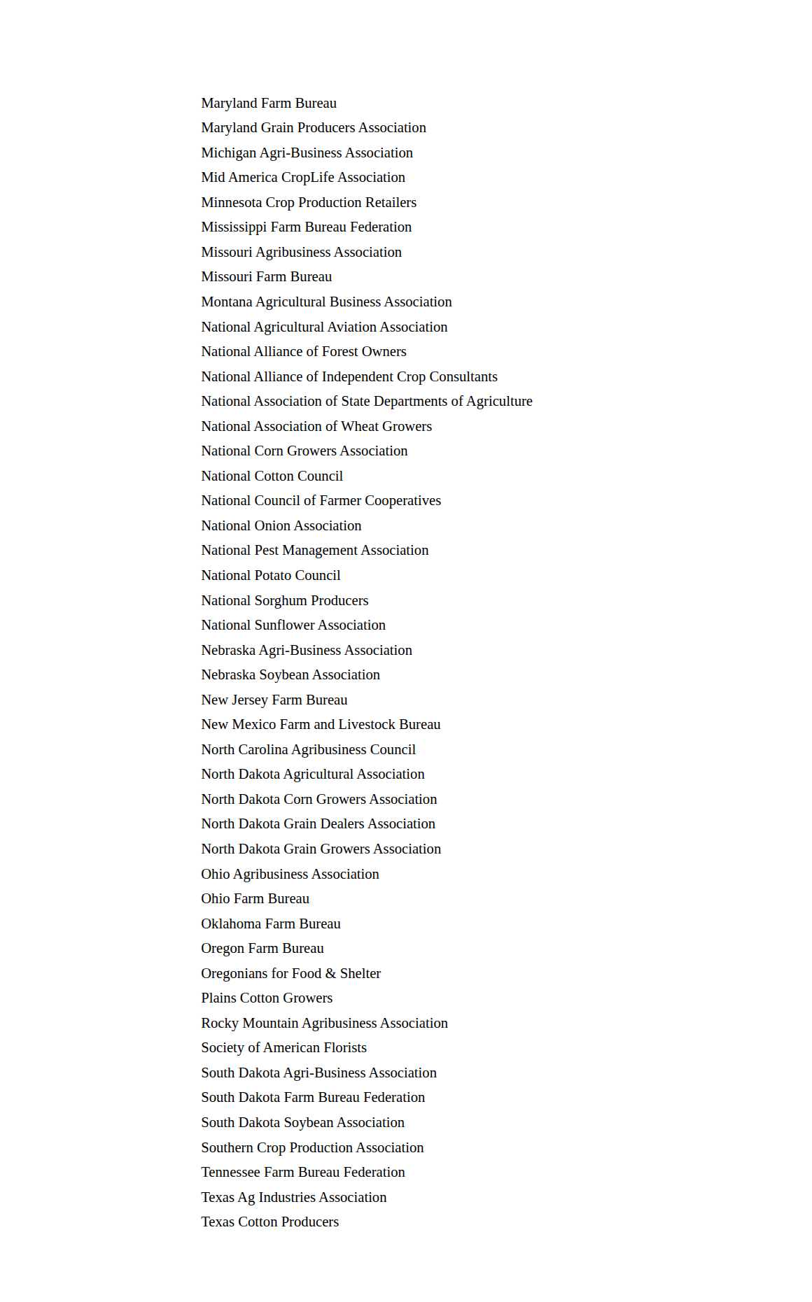Maryland Farm Bureau
Maryland Grain Producers Association
Michigan Agri-Business Association
Mid America CropLife Association
Minnesota Crop Production Retailers
Mississippi Farm Bureau Federation
Missouri Agribusiness Association
Missouri Farm Bureau
Montana Agricultural Business Association
National Agricultural Aviation Association
National Alliance of Forest Owners
National Alliance of Independent Crop Consultants
National Association of State Departments of Agriculture
National Association of Wheat Growers
National Corn Growers Association
National Cotton Council
National Council of Farmer Cooperatives
National Onion Association
National Pest Management Association
National Potato Council
National Sorghum Producers
National Sunflower Association
Nebraska Agri-Business Association
Nebraska Soybean Association
New Jersey Farm Bureau
New Mexico Farm and Livestock Bureau
North Carolina Agribusiness Council
North Dakota Agricultural Association
North Dakota Corn Growers Association
North Dakota Grain Dealers Association
North Dakota Grain Growers Association
Ohio Agribusiness Association
Ohio Farm Bureau
Oklahoma Farm Bureau
Oregon Farm Bureau
Oregonians for Food & Shelter
Plains Cotton Growers
Rocky Mountain Agribusiness Association
Society of American Florists
South Dakota Agri-Business Association
South Dakota Farm Bureau Federation
South Dakota Soybean Association
Southern Crop Production Association
Tennessee Farm Bureau Federation
Texas Ag Industries Association
Texas Cotton Producers